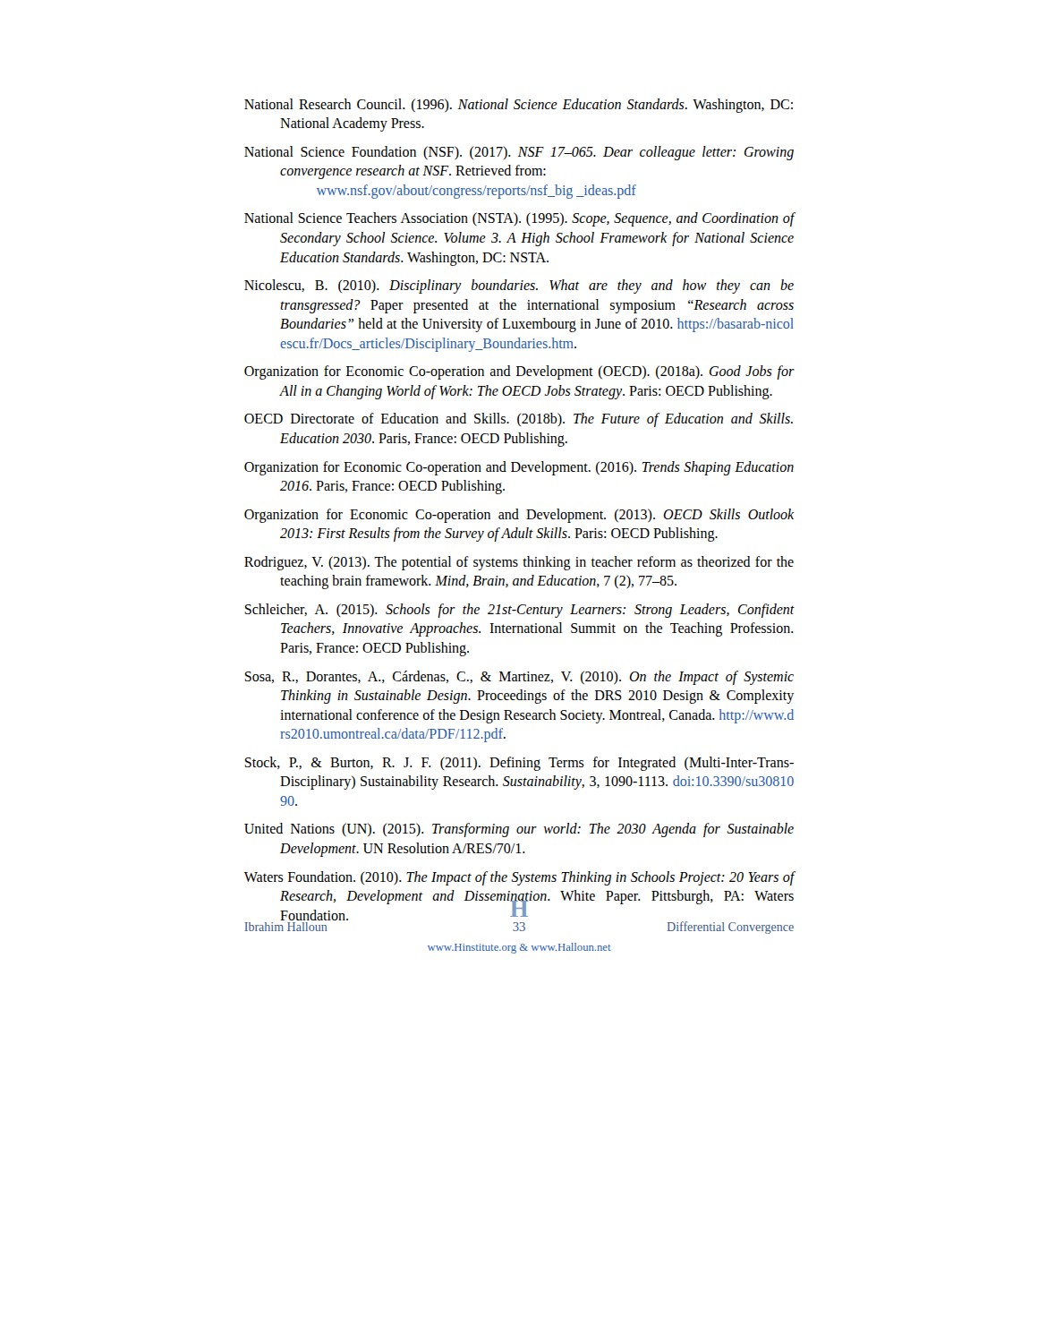National Research Council. (1996). National Science Education Standards. Washington, DC: National Academy Press.
National Science Foundation (NSF). (2017). NSF 17–065. Dear colleague letter: Growing convergence research at NSF. Retrieved from:
www.nsf.gov/about/congress/reports/nsf_big _ideas.pdf
National Science Teachers Association (NSTA). (1995). Scope, Sequence, and Coordination of Secondary School Science. Volume 3. A High School Framework for National Science Education Standards. Washington, DC: NSTA.
Nicolescu, B. (2010). Disciplinary boundaries. What are they and how they can be transgressed? Paper presented at the international symposium “Research across Boundaries” held at the University of Luxembourg in June of 2010. https://basarab-nicolescu.fr/Docs_articles/Disciplinary_Boundaries.htm.
Organization for Economic Co-operation and Development (OECD). (2018a). Good Jobs for All in a Changing World of Work: The OECD Jobs Strategy. Paris: OECD Publishing.
OECD Directorate of Education and Skills. (2018b). The Future of Education and Skills. Education 2030. Paris, France: OECD Publishing.
Organization for Economic Co-operation and Development. (2016). Trends Shaping Education 2016. Paris, France: OECD Publishing.
Organization for Economic Co-operation and Development. (2013). OECD Skills Outlook 2013: First Results from the Survey of Adult Skills. Paris: OECD Publishing.
Rodriguez, V. (2013). The potential of systems thinking in teacher reform as theorized for the teaching brain framework. Mind, Brain, and Education, 7 (2), 77–85.
Schleicher, A. (2015). Schools for the 21st-Century Learners: Strong Leaders, Confident Teachers, Innovative Approaches. International Summit on the Teaching Profession. Paris, France: OECD Publishing.
Sosa, R., Dorantes, A., Cárdenas, C., & Martinez, V. (2010). On the Impact of Systemic Thinking in Sustainable Design. Proceedings of the DRS 2010 Design & Complexity international conference of the Design Research Society. Montreal, Canada. http://www.drs2010.umontreal.ca/data/PDF/112.pdf.
Stock, P., & Burton, R. J. F. (2011). Defining Terms for Integrated (Multi-Inter-Trans-Disciplinary) Sustainability Research. Sustainability, 3, 1090-1113. doi:10.3390/su3081090.
United Nations (UN). (2015). Transforming our world: The 2030 Agenda for Sustainable Development. UN Resolution A/RES/70/1.
Waters Foundation. (2010). The Impact of the Systems Thinking in Schools Project: 20 Years of Research, Development and Dissemination. White Paper. Pittsburgh, PA: Waters Foundation.
Ibrahim Halloun
H 33
Differential Convergence
www.Hinstitute.org & www.Halloun.net